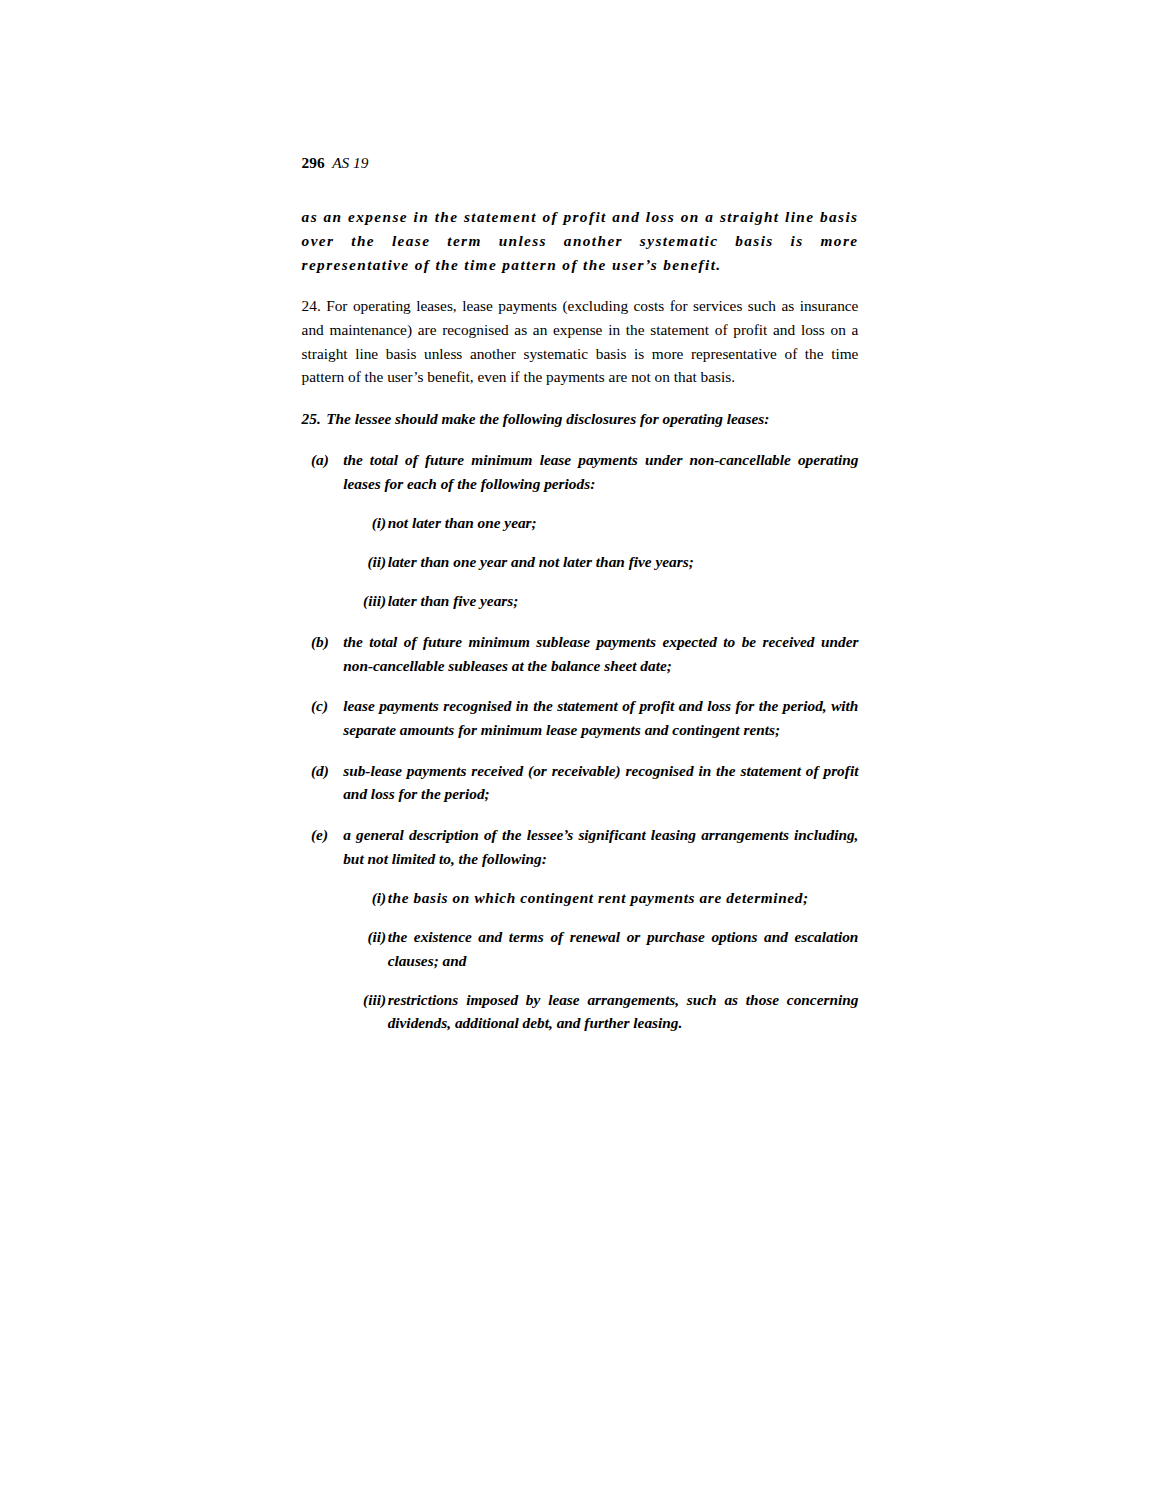296 AS 19
as an expense in the statement of profit and loss on a straight line basis over the lease term unless another systematic basis is more representative of the time pattern of the user’s benefit.
24. For operating leases, lease payments (excluding costs for services such as insurance and maintenance) are recognised as an expense in the statement of profit and loss on a straight line basis unless another systematic basis is more representative of the time pattern of the user’s benefit, even if the payments are not on that basis.
25. The lessee should make the following disclosures for operating leases:
(a) the total of future minimum lease payments under non-cancellable operating leases for each of the following periods:
(i) not later than one year;
(ii) later than one year and not later than five years;
(iii) later than five years;
(b) the total of future minimum sublease payments expected to be received under non-cancellable subleases at the balance sheet date;
(c) lease payments recognised in the statement of profit and loss for the period, with separate amounts for minimum lease payments and contingent rents;
(d) sub-lease payments received (or receivable) recognised in the statement of profit and loss for the period;
(e) a general description of the lessee’s significant leasing arrangements including, but not limited to, the following:
(i) the basis on which contingent rent payments are determined;
(ii) the existence and terms of renewal or purchase options and escalation clauses; and
(iii) restrictions imposed by lease arrangements, such as those concerning dividends, additional debt, and further leasing.